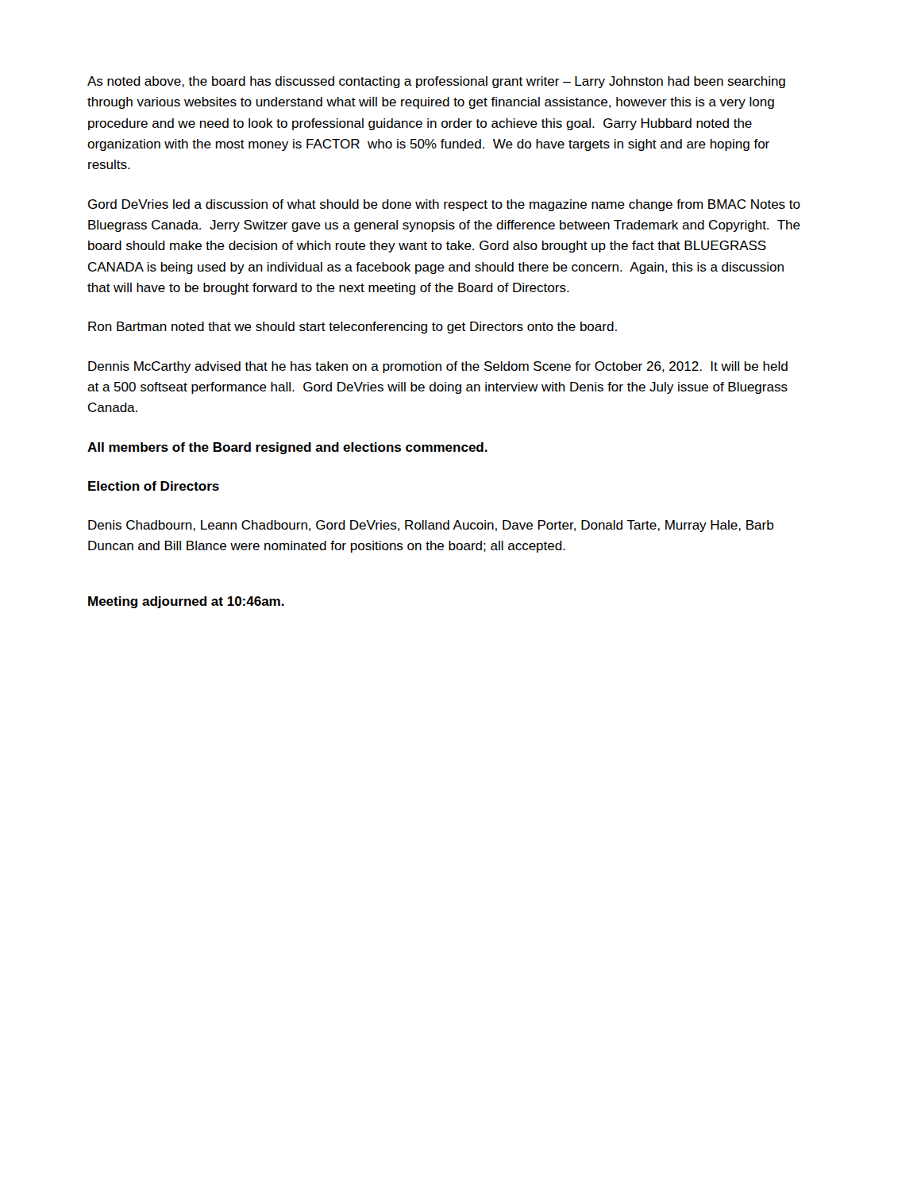As noted above, the board has discussed contacting a professional grant writer – Larry Johnston had been searching through various websites to understand what will be required to get financial assistance, however this is a very long procedure and we need to look to professional guidance in order to achieve this goal. Garry Hubbard noted the organization with the most money is FACTOR who is 50% funded. We do have targets in sight and are hoping for results.
Gord DeVries led a discussion of what should be done with respect to the magazine name change from BMAC Notes to Bluegrass Canada. Jerry Switzer gave us a general synopsis of the difference between Trademark and Copyright. The board should make the decision of which route they want to take. Gord also brought up the fact that BLUEGRASS CANADA is being used by an individual as a facebook page and should there be concern. Again, this is a discussion that will have to be brought forward to the next meeting of the Board of Directors.
Ron Bartman noted that we should start teleconferencing to get Directors onto the board.
Dennis McCarthy advised that he has taken on a promotion of the Seldom Scene for October 26, 2012. It will be held at a 500 softseat performance hall. Gord DeVries will be doing an interview with Denis for the July issue of Bluegrass Canada.
All members of the Board resigned and elections commenced.
Election of Directors
Denis Chadbourn, Leann Chadbourn, Gord DeVries, Rolland Aucoin, Dave Porter, Donald Tarte, Murray Hale, Barb Duncan and Bill Blance were nominated for positions on the board; all accepted.
Meeting adjourned at 10:46am.